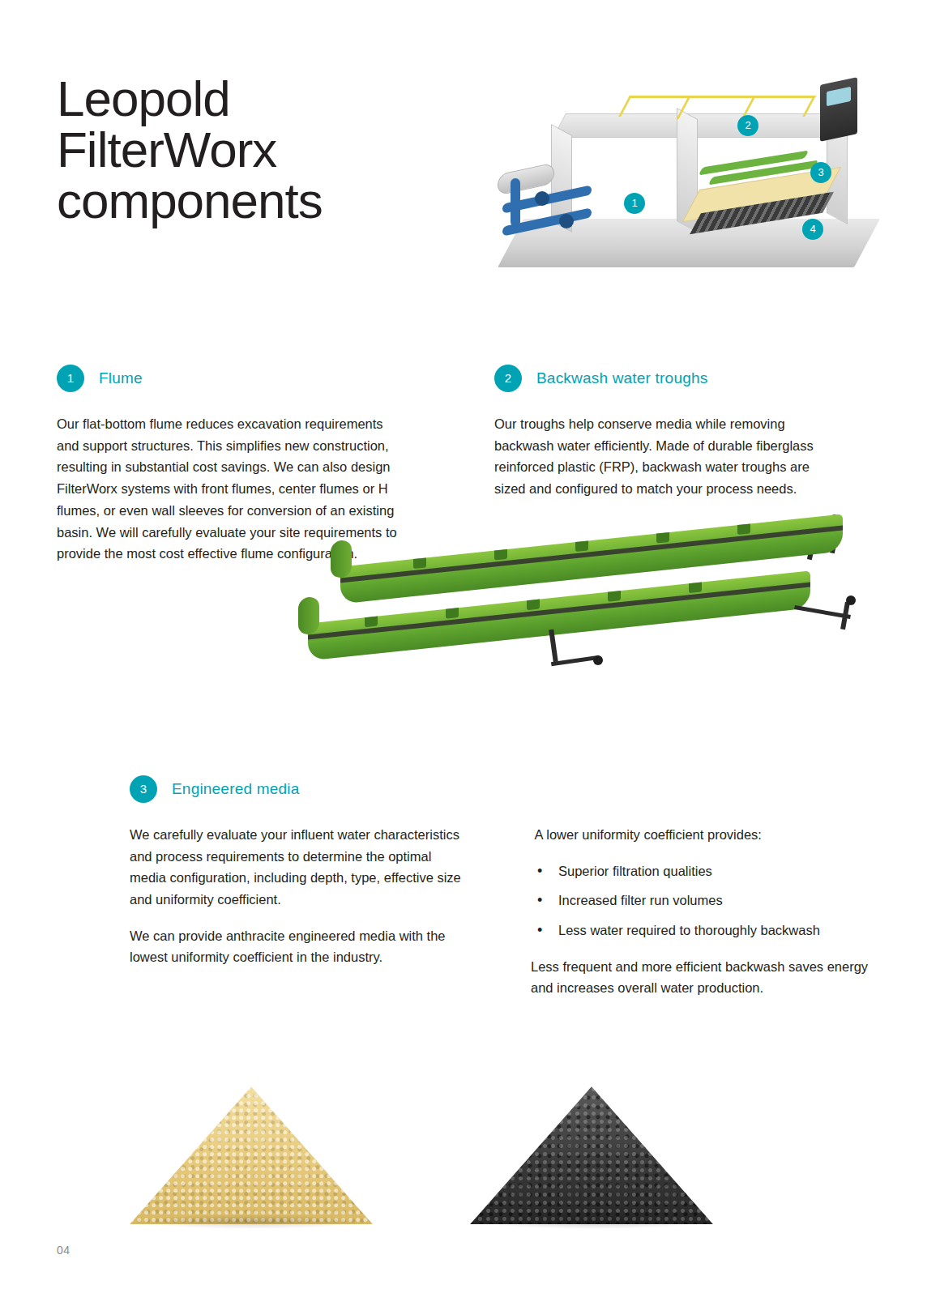Leopold
FilterWorx
components
1 2 3 4
1 Flume
Our flat-bottom flume reduces excavation requirements and support structures. This simplifies new construction, resulting in substantial cost savings. We can also design FilterWorx systems with front flumes, center flumes or H flumes, or even wall sleeves for conversion of an existing basin. We will carefully evaluate your site requirements to provide the most cost effective flume configuration.
2 Backwash water troughs
Our troughs help conserve media while removing backwash water efficiently. Made of durable fiberglass reinforced plastic (FRP), backwash water troughs are sized and configured to match your process needs.
3 Engineered media
We carefully evaluate your influent water characteristics and process requirements to determine the optimal media configuration, including depth, type, effective size and uniformity coefficient.
We can provide anthracite engineered media with the lowest uniformity coefficient in the industry.
A lower uniformity coefficient provides:
Superior filtration qualities
Increased filter run volumes
Less water required to thoroughly backwash
Less frequent and more efficient backwash saves energy and increases overall water production.
04